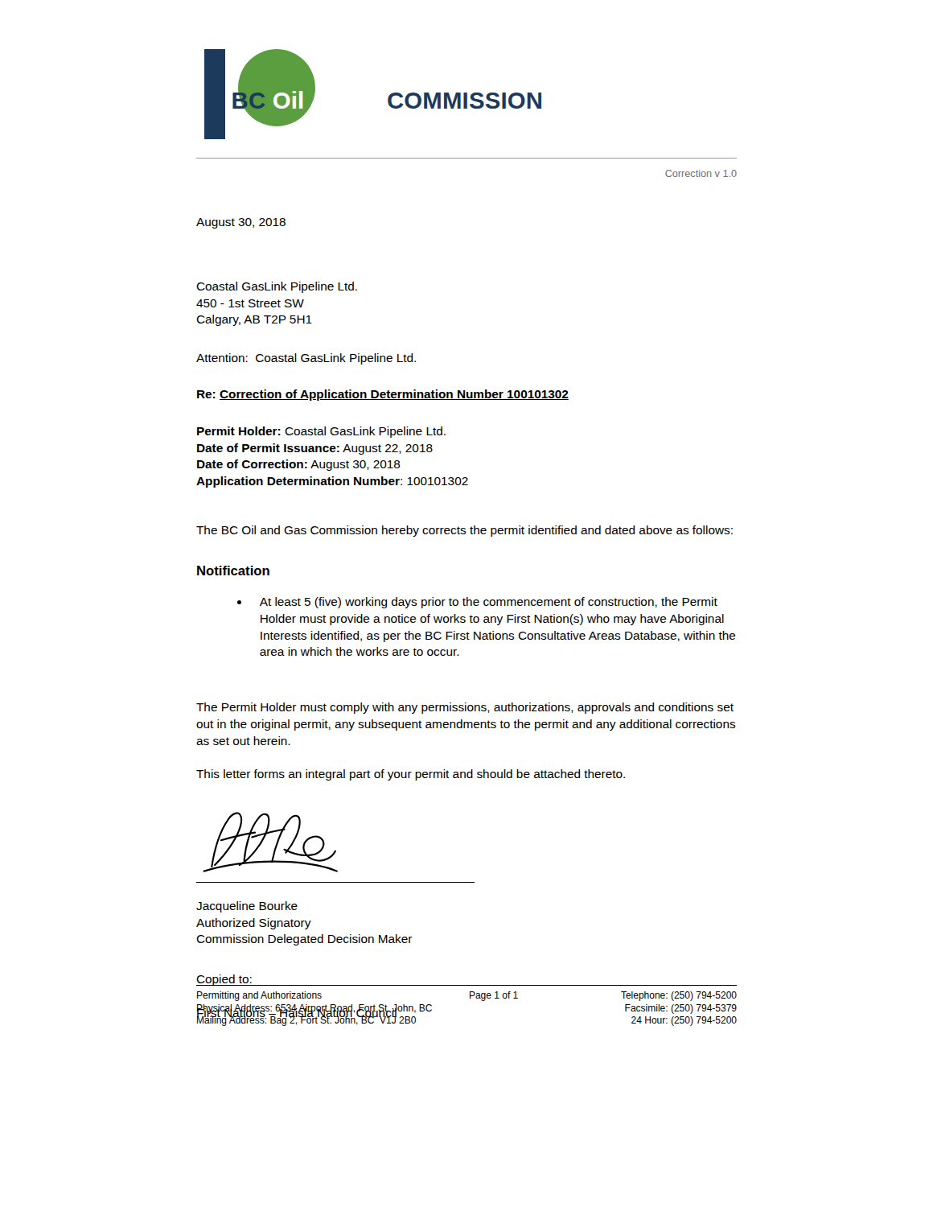BC Oil & Gas COMMISSION
Correction v 1.0
August 30, 2018
Coastal GasLink Pipeline Ltd.
450 - 1st Street SW
Calgary, AB T2P 5H1
Attention: Coastal GasLink Pipeline Ltd.
Re: Correction of Application Determination Number 100101302
Permit Holder: Coastal GasLink Pipeline Ltd.
Date of Permit Issuance: August 22, 2018
Date of Correction: August 30, 2018
Application Determination Number: 100101302
The BC Oil and Gas Commission hereby corrects the permit identified and dated above as follows:
Notification
At least 5 (five) working days prior to the commencement of construction, the Permit Holder must provide a notice of works to any First Nation(s) who may have Aboriginal Interests identified, as per the BC First Nations Consultative Areas Database, within the area in which the works are to occur.
The Permit Holder must comply with any permissions, authorizations, approvals and conditions set out in the original permit, any subsequent amendments to the permit and any additional corrections as set out herein.
This letter forms an integral part of your permit and should be attached thereto.
Jacqueline Bourke
Authorized Signatory
Commission Delegated Decision Maker
Copied to:
First Nations – Haisla Nation Council
| Permitting and Authorizations | Page 1 of 1 | Telephone: (250) 794-5200 |
| Physical Address: 6534 Airport Road, Fort St. John, BC | | Facsimile: (250) 794-5379 |
| Mailing Address: Bag 2, Fort St. John, BC V1J 2B0 | | 24 Hour: (250) 794-5200 |